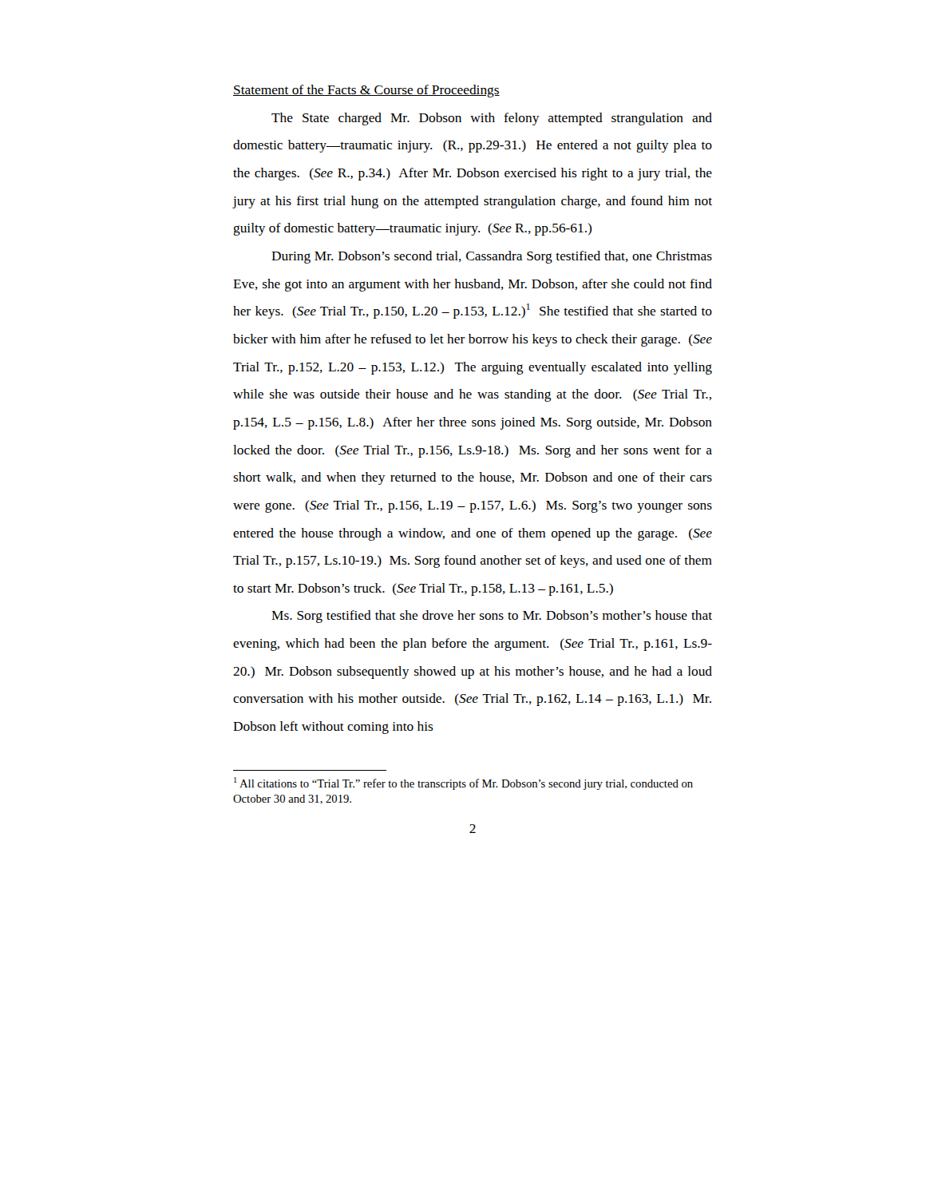Statement of the Facts & Course of Proceedings
The State charged Mr. Dobson with felony attempted strangulation and domestic battery—traumatic injury. (R., pp.29-31.) He entered a not guilty plea to the charges. (See R., p.34.) After Mr. Dobson exercised his right to a jury trial, the jury at his first trial hung on the attempted strangulation charge, and found him not guilty of domestic battery—traumatic injury. (See R., pp.56-61.)
During Mr. Dobson’s second trial, Cassandra Sorg testified that, one Christmas Eve, she got into an argument with her husband, Mr. Dobson, after she could not find her keys. (See Trial Tr., p.150, L.20 – p.153, L.12.)1 She testified that she started to bicker with him after he refused to let her borrow his keys to check their garage. (See Trial Tr., p.152, L.20 – p.153, L.12.) The arguing eventually escalated into yelling while she was outside their house and he was standing at the door. (See Trial Tr., p.154, L.5 – p.156, L.8.) After her three sons joined Ms. Sorg outside, Mr. Dobson locked the door. (See Trial Tr., p.156, Ls.9-18.) Ms. Sorg and her sons went for a short walk, and when they returned to the house, Mr. Dobson and one of their cars were gone. (See Trial Tr., p.156, L.19 – p.157, L.6.) Ms. Sorg’s two younger sons entered the house through a window, and one of them opened up the garage. (See Trial Tr., p.157, Ls.10-19.) Ms. Sorg found another set of keys, and used one of them to start Mr. Dobson’s truck. (See Trial Tr., p.158, L.13 – p.161, L.5.)
Ms. Sorg testified that she drove her sons to Mr. Dobson’s mother’s house that evening, which had been the plan before the argument. (See Trial Tr., p.161, Ls.9-20.) Mr. Dobson subsequently showed up at his mother’s house, and he had a loud conversation with his mother outside. (See Trial Tr., p.162, L.14 – p.163, L.1.) Mr. Dobson left without coming into his
1 All citations to “Trial Tr.” refer to the transcripts of Mr. Dobson’s second jury trial, conducted on October 30 and 31, 2019.
2